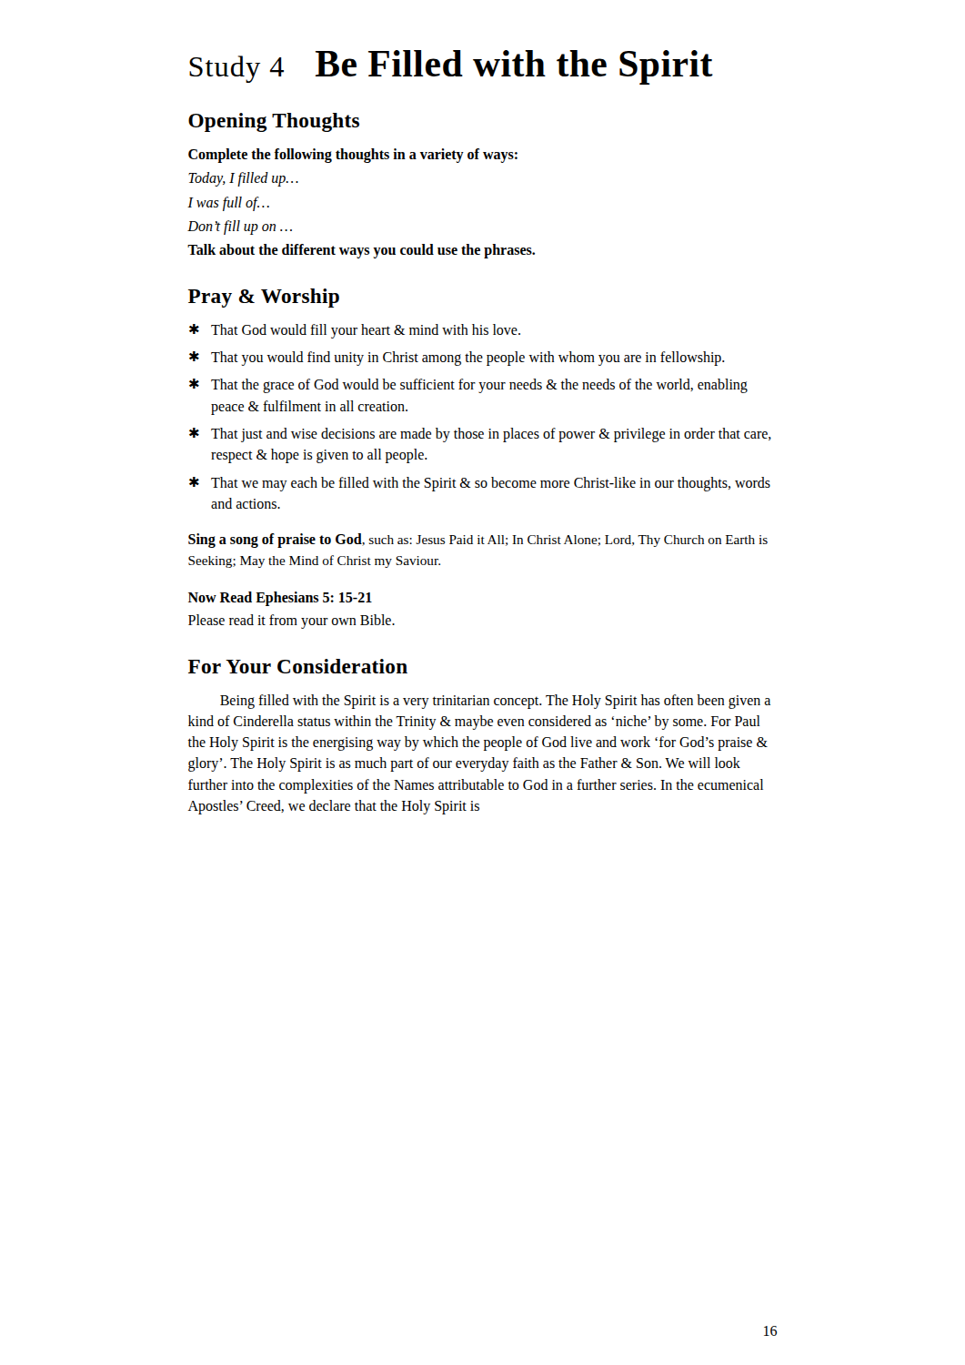Study 4 Be Filled with the Spirit
Opening Thoughts
Complete the following thoughts in a variety of ways:
Today, I filled up…
I was full of…
Don’t fill up on …
Talk about the different ways you could use the phrases.
Pray & Worship
That God would fill your heart & mind with his love.
That you would find unity in Christ among the people with whom you are in fellowship.
That the grace of God would be sufficient for your needs & the needs of the world, enabling peace & fulfilment in all creation.
That just and wise decisions are made by those in places of power & privilege in order that care, respect & hope is given to all people.
That we may each be filled with the Spirit & so become more Christ-like in our thoughts, words and actions.
Sing a song of praise to God, such as: Jesus Paid it All; In Christ Alone; Lord, Thy Church on Earth is Seeking; May the Mind of Christ my Saviour.
Now Read Ephesians 5: 15-21
Please read it from your own Bible.
For Your Consideration
Being filled with the Spirit is a very trinitarian concept. The Holy Spirit has often been given a kind of Cinderella status within the Trinity & maybe even considered as ‘niche’ by some. For Paul the Holy Spirit is the energising way by which the people of God live and work ‘for God’s praise & glory’. The Holy Spirit is as much part of our everyday faith as the Father & Son. We will look further into the complexities of the Names attributable to God in a further series. In the ecumenical Apostles’ Creed, we declare that the Holy Spirit is
16